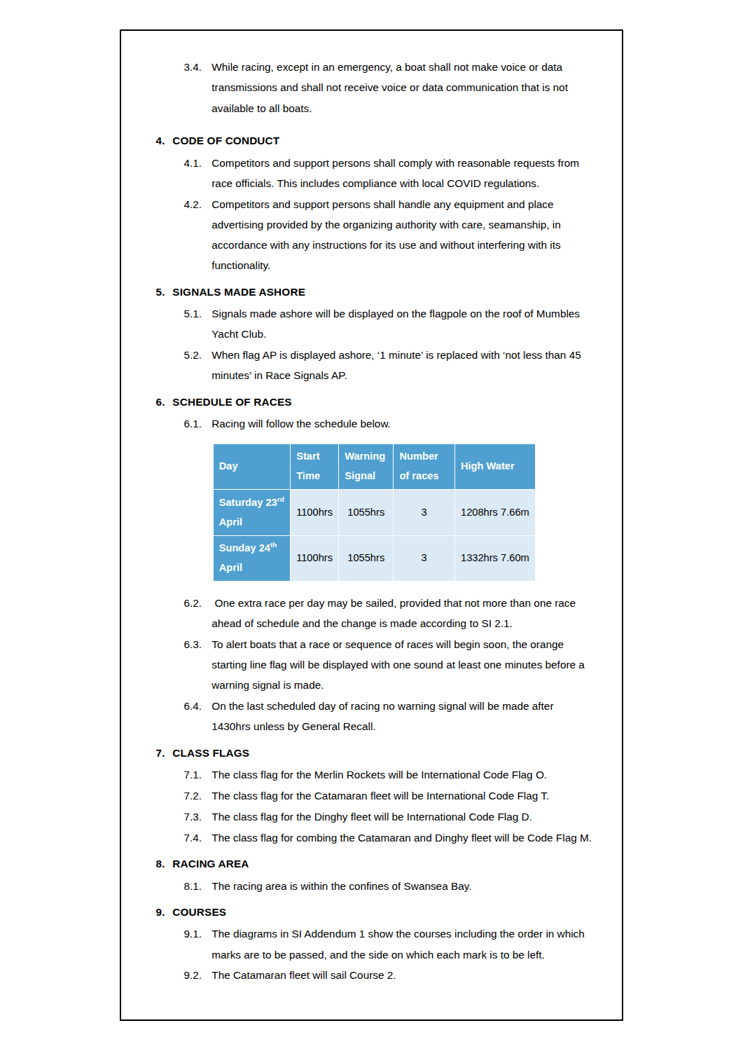3.4.
While racing, except in an emergency, a boat shall not make voice or data transmissions and shall not receive voice or data communication that is not available to all boats.
4. CODE OF CONDUCT
4.1. Competitors and support persons shall comply with reasonable requests from race officials. This includes compliance with local COVID regulations.
4.2. Competitors and support persons shall handle any equipment and place advertising provided by the organizing authority with care, seamanship, in accordance with any instructions for its use and without interfering with its functionality.
5. SIGNALS MADE ASHORE
5.1. Signals made ashore will be displayed on the flagpole on the roof of Mumbles Yacht Club.
5.2. When flag AP is displayed ashore, ‘1 minute’ is replaced with ‘not less than 45 minutes’ in Race Signals AP.
6. SCHEDULE OF RACES
6.1. Racing will follow the schedule below.
| Day | Start Time | Warning Signal | Number of races | High Water |
| --- | --- | --- | --- | --- |
| Saturday 23 rd April | 1100hrs | 1055hrs | 3 | 1208hrs 7.66m |
| Sunday 24 th April | 1100hrs | 1055hrs | 3 | 1332hrs 7.60m |
6.2. One extra race per day may be sailed, provided that not more than one race ahead of schedule and the change is made according to SI 2.1.
6.3. To alert boats that a race or sequence of races will begin soon, the orange starting line flag will be displayed with one sound at least one minutes before a warning signal is made.
6.4. On the last scheduled day of racing no warning signal will be made after 1430hrs unless by General Recall.
7. CLASS FLAGS
7.1. The class flag for the Merlin Rockets will be International Code Flag O.
7.2. The class flag for the Catamaran fleet will be International Code Flag T.
7.3. The class flag for the Dinghy fleet will be International Code Flag D.
7.4. The class flag for combing the Catamaran and Dinghy fleet will be Code Flag M.
8. RACING AREA
8.1. The racing area is within the confines of Swansea Bay.
9. COURSES
9.1. The diagrams in SI Addendum 1 show the courses including the order in which marks are to be passed, and the side on which each mark is to be left.
9.2. The Catamaran fleet will sail Course 2.